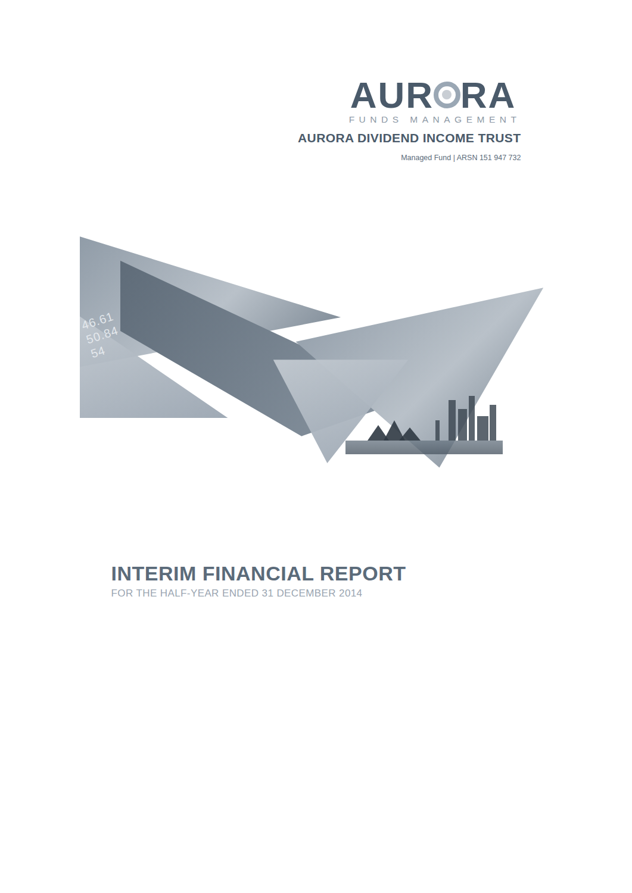AUR RA
Funds Management
AURORA DIVIDEND INCOME TRUST
Managed Fund | ARSN 151 947 732
46.61 50.84 54
INTERIM FINANCIAL REPORT
FOR THE HALF-YEAR ENDED 31 DECEMBER 2014